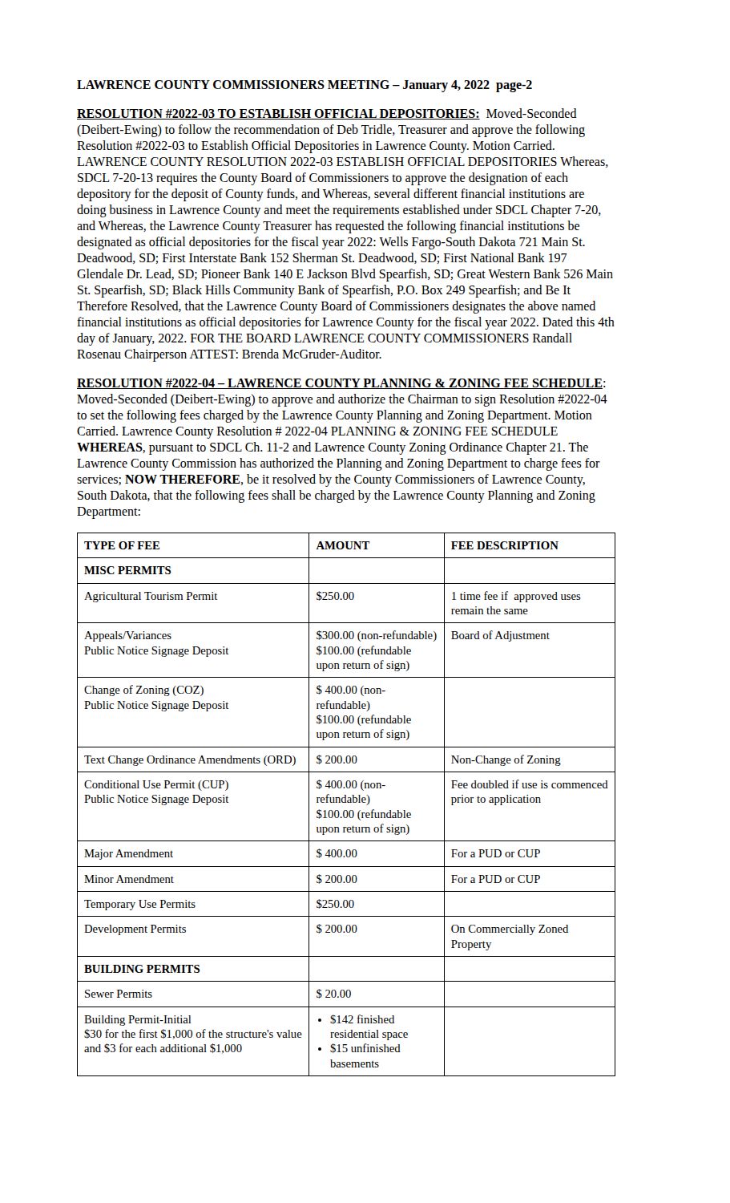LAWRENCE COUNTY COMMISSIONERS MEETING – January 4, 2022 page-2
RESOLUTION #2022-03 TO ESTABLISH OFFICIAL DEPOSITORIES:
Moved-Seconded (Deibert-Ewing) to follow the recommendation of Deb Tridle, Treasurer and approve the following Resolution #2022-03 to Establish Official Depositories in Lawrence County. Motion Carried. LAWRENCE COUNTY RESOLUTION 2022-03 ESTABLISH OFFICIAL DEPOSITORIES Whereas, SDCL 7-20-13 requires the County Board of Commissioners to approve the designation of each depository for the deposit of County funds, and Whereas, several different financial institutions are doing business in Lawrence County and meet the requirements established under SDCL Chapter 7-20, and Whereas, the Lawrence County Treasurer has requested the following financial institutions be designated as official depositories for the fiscal year 2022: Wells Fargo-South Dakota 721 Main St. Deadwood, SD; First Interstate Bank 152 Sherman St. Deadwood, SD; First National Bank 197 Glendale Dr. Lead, SD; Pioneer Bank 140 E Jackson Blvd Spearfish, SD; Great Western Bank 526 Main St. Spearfish, SD; Black Hills Community Bank of Spearfish, P.O. Box 249 Spearfish; and Be It Therefore Resolved, that the Lawrence County Board of Commissioners designates the above named financial institutions as official depositories for Lawrence County for the fiscal year 2022. Dated this 4th day of January, 2022. FOR THE BOARD LAWRENCE COUNTY COMMISSIONERS Randall Rosenau Chairperson ATTEST: Brenda McGruder-Auditor.
RESOLUTION #2022-04 – LAWRENCE COUNTY PLANNING & ZONING FEE SCHEDULE
: Moved-Seconded (Deibert-Ewing) to approve and authorize the Chairman to sign Resolution #2022-04 to set the following fees charged by the Lawrence County Planning and Zoning Department. Motion Carried. Lawrence County Resolution # 2022-04 PLANNING & ZONING FEE SCHEDULE WHEREAS, pursuant to SDCL Ch. 11-2 and Lawrence County Zoning Ordinance Chapter 21. The Lawrence County Commission has authorized the Planning and Zoning Department to charge fees for services; NOW THEREFORE, be it resolved by the County Commissioners of Lawrence County, South Dakota, that the following fees shall be charged by the Lawrence County Planning and Zoning Department:
| TYPE OF FEE | AMOUNT | FEE DESCRIPTION |
| --- | --- | --- |
| MISC PERMITS | | |
| Agricultural Tourism Permit | $250.00 | 1 time fee if approved uses remain the same |
| Appeals/Variances Public Notice Signage Deposit | $300.00 (non-refundable) $100.00 (refundable upon return of sign) | Board of Adjustment |
| Change of Zoning (COZ) Public Notice Signage Deposit | $ 400.00 (non-refundable) $100.00 (refundable upon return of sign) | |
| Text Change Ordinance Amendments (ORD) | $ 200.00 | Non-Change of Zoning |
| Conditional Use Permit (CUP) Public Notice Signage Deposit | $ 400.00 (non-refundable) $100.00 (refundable upon return of sign) | Fee doubled if use is commenced prior to application |
| Major Amendment | $ 400.00 | For a PUD or CUP |
| Minor Amendment | $ 200.00 | For a PUD or CUP |
| Temporary Use Permits | $250.00 | |
| Development Permits | $ 200.00 | On Commercially Zoned Property |
| BUILDING PERMITS | | |
| Sewer Permits | $ 20.00 | |
| Building Permit-Initial $30 for the first $1,000 of the structure's value and $3 for each additional $1,000 | $142 finished residential space $15 unfinished basements | |